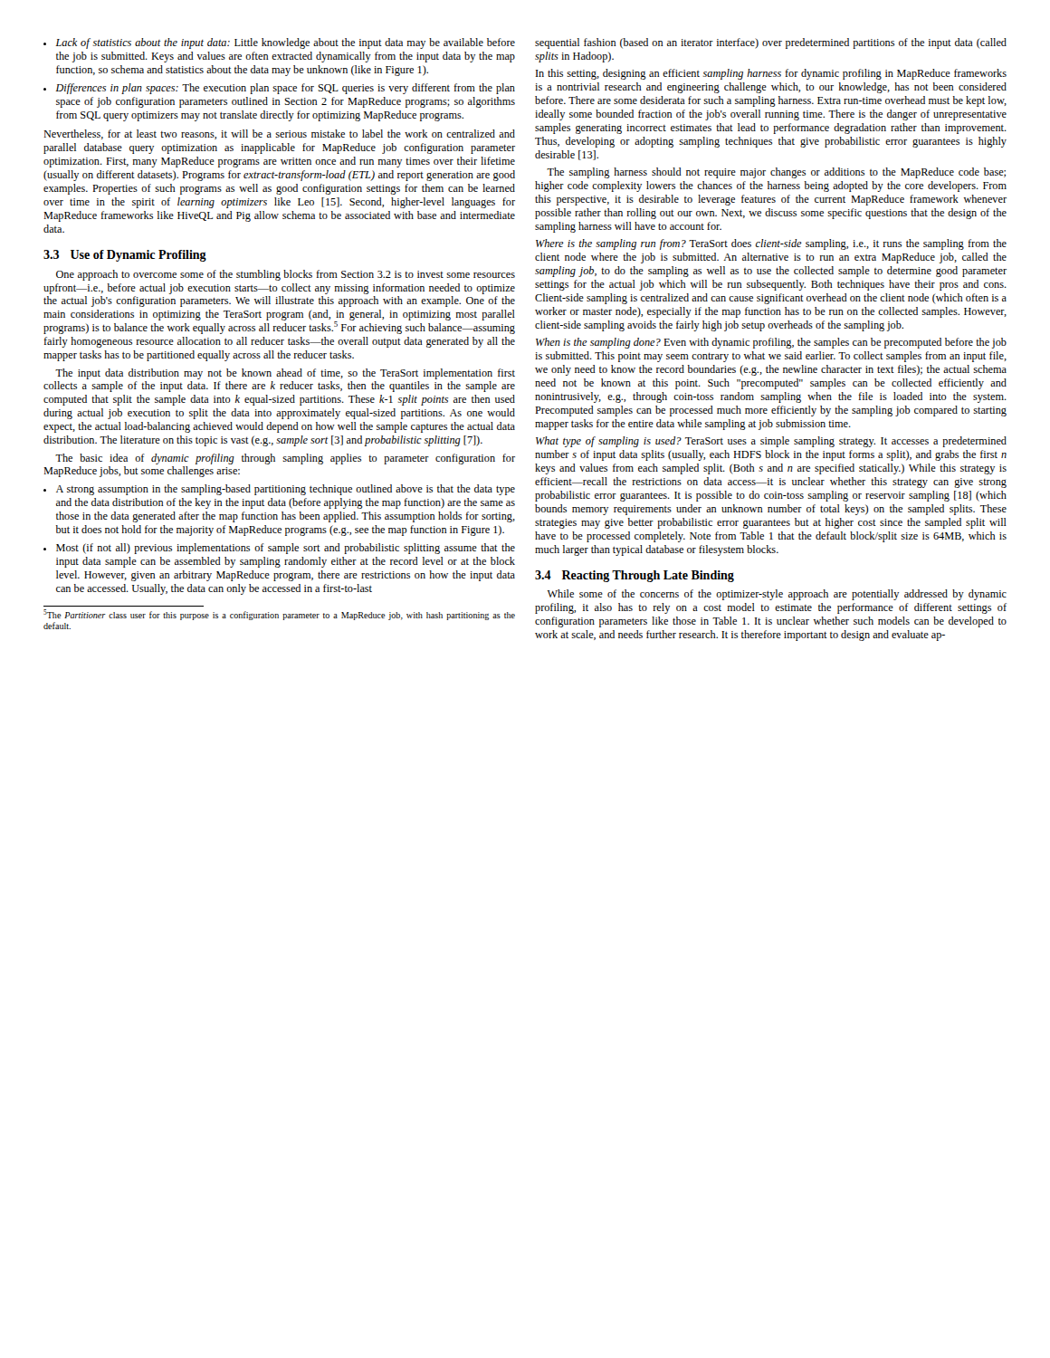Lack of statistics about the input data: Little knowledge about the input data may be available before the job is submitted. Keys and values are often extracted dynamically from the input data by the map function, so schema and statistics about the data may be unknown (like in Figure 1).
Differences in plan spaces: The execution plan space for SQL queries is very different from the plan space of job configuration parameters outlined in Section 2 for MapReduce programs; so algorithms from SQL query optimizers may not translate directly for optimizing MapReduce programs.
Nevertheless, for at least two reasons, it will be a serious mistake to label the work on centralized and parallel database query optimization as inapplicable for MapReduce job configuration parameter optimization. First, many MapReduce programs are written once and run many times over their lifetime (usually on different datasets). Programs for extract-transform-load (ETL) and report generation are good examples. Properties of such programs as well as good configuration settings for them can be learned over time in the spirit of learning optimizers like Leo [15]. Second, higher-level languages for MapReduce frameworks like HiveQL and Pig allow schema to be associated with base and intermediate data.
3.3 Use of Dynamic Profiling
One approach to overcome some of the stumbling blocks from Section 3.2 is to invest some resources upfront—i.e., before actual job execution starts—to collect any missing information needed to optimize the actual job's configuration parameters. We will illustrate this approach with an example. One of the main considerations in optimizing the TeraSort program (and, in general, in optimizing most parallel programs) is to balance the work equally across all reducer tasks.5 For achieving such balance—assuming fairly homogeneous resource allocation to all reducer tasks—the overall output data generated by all the mapper tasks has to be partitioned equally across all the reducer tasks.
The input data distribution may not be known ahead of time, so the TeraSort implementation first collects a sample of the input data. If there are k reducer tasks, then the quantiles in the sample are computed that split the sample data into k equal-sized partitions. These k-1 split points are then used during actual job execution to split the data into approximately equal-sized partitions. As one would expect, the actual load-balancing achieved would depend on how well the sample captures the actual data distribution. The literature on this topic is vast (e.g., sample sort [3] and probabilistic splitting [7]).
The basic idea of dynamic profiling through sampling applies to parameter configuration for MapReduce jobs, but some challenges arise:
A strong assumption in the sampling-based partitioning technique outlined above is that the data type and the data distribution of the key in the input data (before applying the map function) are the same as those in the data generated after the map function has been applied. This assumption holds for sorting, but it does not hold for the majority of MapReduce programs (e.g., see the map function in Figure 1).
Most (if not all) previous implementations of sample sort and probabilistic splitting assume that the input data sample can be assembled by sampling randomly either at the record level or at the block level. However, given an arbitrary MapReduce program, there are restrictions on how the input data can be accessed. Usually, the data can only be accessed in a first-to-last
5The Partitioner class user for this purpose is a configuration parameter to a MapReduce job, with hash partitioning as the default.
sequential fashion (based on an iterator interface) over predetermined partitions of the input data (called splits in Hadoop).
In this setting, designing an efficient sampling harness for dynamic profiling in MapReduce frameworks is a nontrivial research and engineering challenge which, to our knowledge, has not been considered before. There are some desiderata for such a sampling harness. Extra run-time overhead must be kept low, ideally some bounded fraction of the job's overall running time. There is the danger of unrepresentative samples generating incorrect estimates that lead to performance degradation rather than improvement. Thus, developing or adopting sampling techniques that give probabilistic error guarantees is highly desirable [13].
The sampling harness should not require major changes or additions to the MapReduce code base; higher code complexity lowers the chances of the harness being adopted by the core developers. From this perspective, it is desirable to leverage features of the current MapReduce framework whenever possible rather than rolling out our own. Next, we discuss some specific questions that the design of the sampling harness will have to account for.
Where is the sampling run from? TeraSort does client-side sampling, i.e., it runs the sampling from the client node where the job is submitted. An alternative is to run an extra MapReduce job, called the sampling job, to do the sampling as well as to use the collected sample to determine good parameter settings for the actual job which will be run subsequently. Both techniques have their pros and cons. Client-side sampling is centralized and can cause significant overhead on the client node (which often is a worker or master node), especially if the map function has to be run on the collected samples. However, client-side sampling avoids the fairly high job setup overheads of the sampling job.
When is the sampling done? Even with dynamic profiling, the samples can be precomputed before the job is submitted. This point may seem contrary to what we said earlier. To collect samples from an input file, we only need to know the record boundaries (e.g., the newline character in text files); the actual schema need not be known at this point. Such "precomputed" samples can be collected efficiently and nonintrusively, e.g., through coin-toss random sampling when the file is loaded into the system. Precomputed samples can be processed much more efficiently by the sampling job compared to starting mapper tasks for the entire data while sampling at job submission time.
What type of sampling is used? TeraSort uses a simple sampling strategy. It accesses a predetermined number s of input data splits (usually, each HDFS block in the input forms a split), and grabs the first n keys and values from each sampled split. (Both s and n are specified statically.) While this strategy is efficient—recall the restrictions on data access—it is unclear whether this strategy can give strong probabilistic error guarantees. It is possible to do coin-toss sampling or reservoir sampling [18] (which bounds memory requirements under an unknown number of total keys) on the sampled splits. These strategies may give better probabilistic error guarantees but at higher cost since the sampled split will have to be processed completely. Note from Table 1 that the default block/split size is 64MB, which is much larger than typical database or filesystem blocks.
3.4 Reacting Through Late Binding
While some of the concerns of the optimizer-style approach are potentially addressed by dynamic profiling, it also has to rely on a cost model to estimate the performance of different settings of configuration parameters like those in Table 1. It is unclear whether such models can be developed to work at scale, and needs further research. It is therefore important to design and evaluate ap-